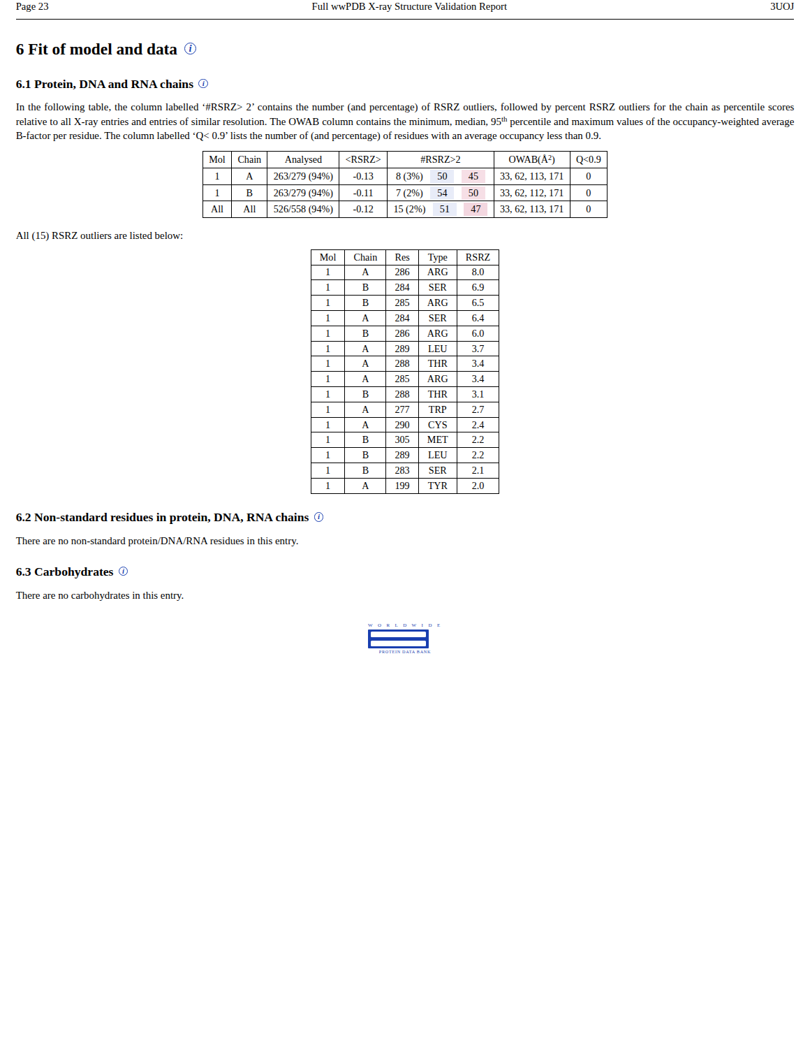Page 23
Full wwPDB X-ray Structure Validation Report
3UOJ
6 Fit of model and data i
6.1 Protein, DNA and RNA chains i
In the following table, the column labelled ‘#RSRZ> 2’ contains the number (and percentage) of RSRZ outliers, followed by percent RSRZ outliers for the chain as percentile scores relative to all X-ray entries and entries of similar resolution. The OWAB column contains the minimum, median, 95th percentile and maximum values of the occupancy-weighted average B-factor per residue. The column labelled ‘Q< 0.9’ lists the number of (and percentage) of residues with an average occupancy less than 0.9.
| Mol | Chain | Analysed | <RSRZ> | #RSRZ>2 | OWAB(Å 2 ) | Q<0.9 |
| --- | --- | --- | --- | --- | --- | --- |
| 1 | A | 263/279 (94%) | -0.13 | 8 (3%) 50 45 | 33, 62, 113, 171 | 0 |
| 1 | B | 263/279 (94%) | -0.11 | 7 (2%) 54 50 | 33, 62, 112, 171 | 0 |
| All | All | 526/558 (94%) | -0.12 | 15 (2%) 51 47 | 33, 62, 113, 171 | 0 |
All (15) RSRZ outliers are listed below:
| Mol | Chain | Res | Type | RSRZ |
| --- | --- | --- | --- | --- |
| 1 | A | 286 | ARG | 8.0 |
| 1 | B | 284 | SER | 6.9 |
| 1 | B | 285 | ARG | 6.5 |
| 1 | A | 284 | SER | 6.4 |
| 1 | B | 286 | ARG | 6.0 |
| 1 | A | 289 | LEU | 3.7 |
| 1 | A | 288 | THR | 3.4 |
| 1 | A | 285 | ARG | 3.4 |
| 1 | B | 288 | THR | 3.1 |
| 1 | A | 277 | TRP | 2.7 |
| 1 | A | 290 | CYS | 2.4 |
| 1 | B | 305 | MET | 2.2 |
| 1 | B | 289 | LEU | 2.2 |
| 1 | B | 283 | SER | 2.1 |
| 1 | A | 199 | TYR | 2.0 |
6.2 Non-standard residues in protein, DNA, RNA chains i
There are no non-standard protein/DNA/RNA residues in this entry.
6.3 Carbohydrates i
There are no carbohydrates in this entry.
W O R L D W I D E PROTEIN DATA BANK